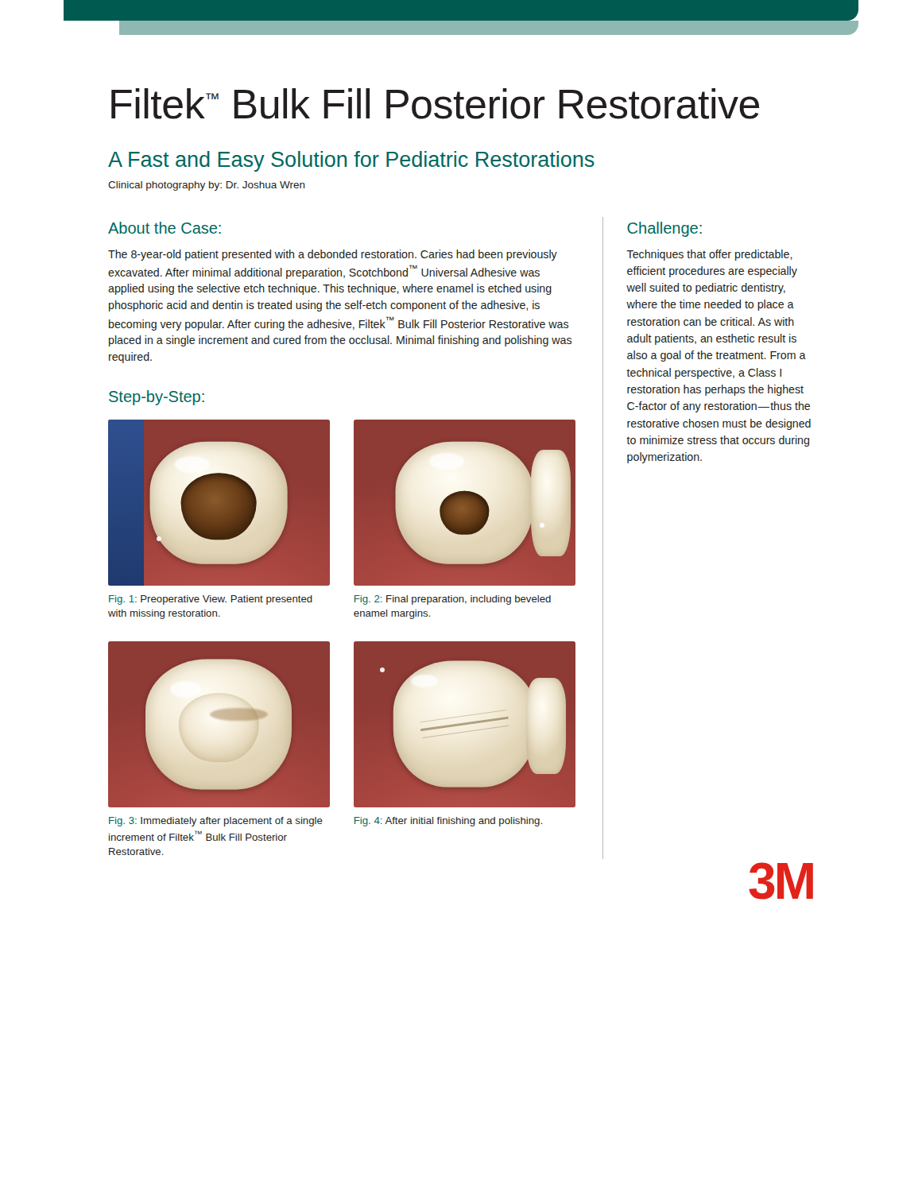Filtek™ Bulk Fill Posterior Restorative
A Fast and Easy Solution for Pediatric Restorations
Clinical photography by: Dr. Joshua Wren
About the Case:
The 8-year-old patient presented with a debonded restoration. Caries had been previously excavated. After minimal additional preparation, Scotchbond™ Universal Adhesive was applied using the selective etch technique. This technique, where enamel is etched using phosphoric acid and dentin is treated using the self-etch component of the adhesive, is becoming very popular. After curing the adhesive, Filtek™ Bulk Fill Posterior Restorative was placed in a single increment and cured from the occlusal. Minimal finishing and polishing was required.
Step-by-Step:
Fig. 1: Preoperative View. Patient presented with missing restoration.
Fig. 2: Final preparation, including beveled enamel margins.
Fig. 3: Immediately after placement of a single increment of Filtek™ Bulk Fill Posterior Restorative.
Fig. 4: After initial finishing and polishing.
Challenge:
Techniques that offer predictable, efficient procedures are especially well suited to pediatric dentistry, where the time needed to place a restoration can be critical. As with adult patients, an esthetic result is also a goal of the treatment. From a technical perspective, a Class I restoration has perhaps the highest C-factor of any restoration — thus the restorative chosen must be designed to minimize stress that occurs during polymerization.
3M